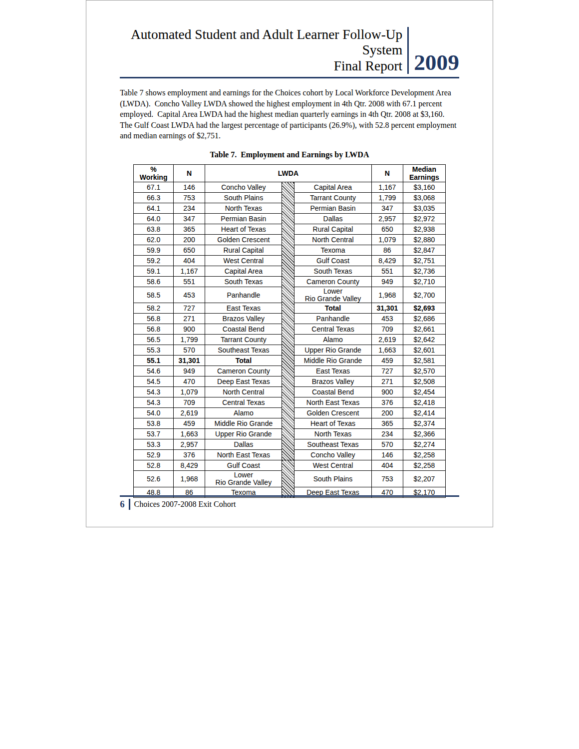Automated Student and Adult Learner Follow-Up System
Final Report
2009
Table 7 shows employment and earnings for the Choices cohort by Local Workforce Development Area (LWDA). Concho Valley LWDA showed the highest employment in 4th Qtr. 2008 with 67.1 percent employed. Capital Area LWDA had the highest median quarterly earnings in 4th Qtr. 2008 at $3,160. The Gulf Coast LWDA had the largest percentage of participants (26.9%), with 52.8 percent employment and median earnings of $2,751.
Table 7. Employment and Earnings by LWDA
| % Working | N | LWDA | N | Median Earnings |
| --- | --- | --- | --- | --- |
| 67.1 | 146 | Concho Valley | | Capital Area | 1,167 | $3,160 |
| 66.3 | 753 | South Plains | Tarrant County | 1,799 | $3,068 |
| 64.1 | 234 | North Texas | Permian Basin | 347 | $3,035 |
| 64.0 | 347 | Permian Basin | Dallas | 2,957 | $2,972 |
| 63.8 | 365 | Heart of Texas | Rural Capital | 650 | $2,938 |
| 62.0 | 200 | Golden Crescent | North Central | 1,079 | $2,880 |
| 59.9 | 650 | Rural Capital | Texoma | 86 | $2,847 |
| 59.2 | 404 | West Central | Gulf Coast | 8,429 | $2,751 |
| 59.1 | 1,167 | Capital Area | South Texas | 551 | $2,736 |
| 58.6 | 551 | South Texas | Cameron County | 949 | $2,710 |
| 58.5 | 453 | Panhandle | Lower Rio Grande Valley | 1,968 | $2,700 |
| 58.2 | 727 | East Texas | Total | 31,301 | $2,693 |
| 56.8 | 271 | Brazos Valley | Panhandle | 453 | $2,686 |
| 56.8 | 900 | Coastal Bend | Central Texas | 709 | $2,661 |
| 56.5 | 1,799 | Tarrant County | Alamo | 2,619 | $2,642 |
| 55.3 | 570 | Southeast Texas | Upper Rio Grande | 1,663 | $2,601 |
| 55.1 | 31,301 | Total | Middle Rio Grande | 459 | $2,581 |
| 54.6 | 949 | Cameron County | East Texas | 727 | $2,570 |
| 54.5 | 470 | Deep East Texas | Brazos Valley | 271 | $2,508 |
| 54.3 | 1,079 | North Central | Coastal Bend | 900 | $2,454 |
| 54.3 | 709 | Central Texas | North East Texas | 376 | $2,418 |
| 54.0 | 2,619 | Alamo | Golden Crescent | 200 | $2,414 |
| 53.8 | 459 | Middle Rio Grande | Heart of Texas | 365 | $2,374 |
| 53.7 | 1,663 | Upper Rio Grande | North Texas | 234 | $2,366 |
| 53.3 | 2,957 | Dallas | Southeast Texas | 570 | $2,274 |
| 52.9 | 376 | North East Texas | Concho Valley | 146 | $2,258 |
| 52.8 | 8,429 | Gulf Coast | | West Central | 404 | $2,258 |
| 52.6 | 1,968 | Lower Rio Grande Valley | South Plains | 753 | $2,207 |
| 48.8 | 86 | Texoma | Deep East Texas | 470 | $2,170 |
6 Choices 2007-2008 Exit Cohort